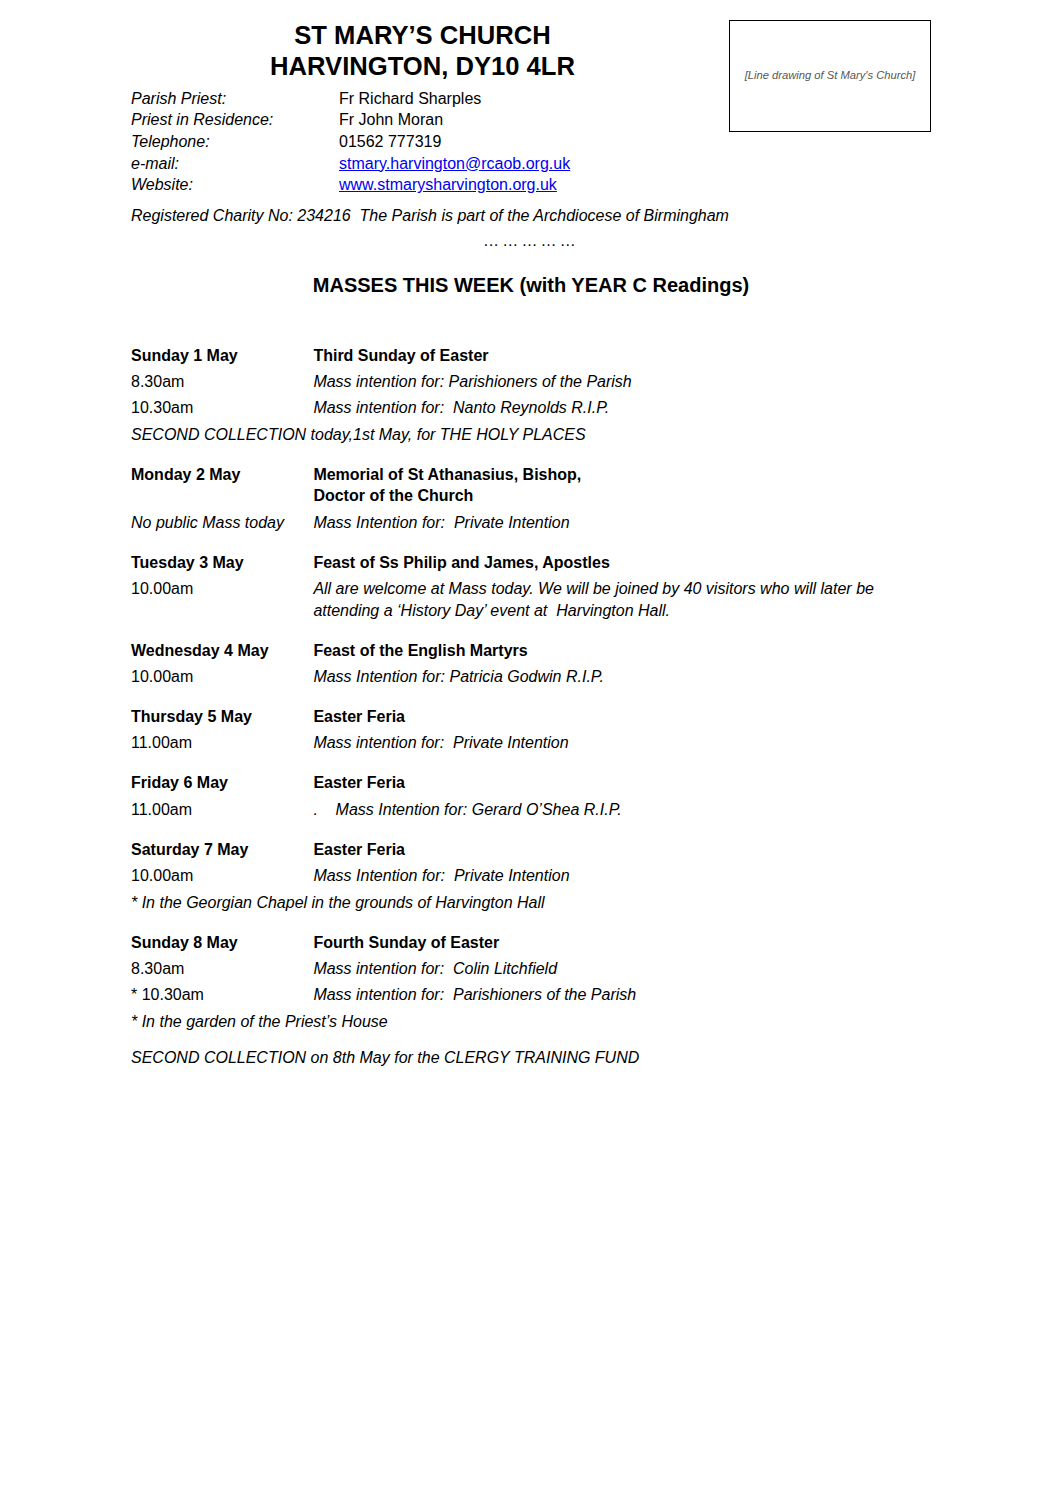[Line drawing of St Mary's Church]
ST MARY’S CHURCHHARVINGTON, DY10 4LR
Parish Priest:
Fr Richard Sharples
Priest in Residence:
Fr John Moran
Telephone:
01562 777319
e-mail:
stmary.harvington@rcaob.org.uk
Website:
www.stmarysharvington.org.uk
Registered Charity No: 234216 The Parish is part of the Archdiocese of Birmingham
……………
MASSES THIS WEEK (with YEAR C Readings)
| Sunday 1 May | Third Sunday of Easter |
| 8.30am | Mass intention for: Parishioners of the Parish |
| 10.30am | Mass intention for: Nanto Reynolds R.I.P. |
| SECOND COLLECTION today,1st May, for THE HOLY PLACES |
| Monday 2 May | Memorial of St Athanasius, Bishop, Doctor of the Church |
| No public Mass today | Mass Intention for: Private Intention |
| Tuesday 3 May | Feast of Ss Philip and James, Apostles |
| 10.00am | All are welcome at Mass today. We will be joined by 40 visitors who will later be attending a ‘History Day’ event at Harvington Hall. |
| Wednesday 4 May | Feast of the English Martyrs |
| 10.00am | Mass Intention for: Patricia Godwin R.I.P. |
| Thursday 5 May | Easter Feria |
| 11.00am | Mass intention for: Private Intention |
| Friday 6 May | Easter Feria |
| 11.00am | . Mass Intention for: Gerard O’Shea R.I.P. |
| Saturday 7 May | Easter Feria |
| 10.00am | Mass Intention for: Private Intention |
| * In the Georgian Chapel in the grounds of Harvington Hall |
| Sunday 8 May | Fourth Sunday of Easter |
| 8.30am | Mass intention for: Colin Litchfield |
| * 10.30am | Mass intention for: Parishioners of the Parish |
| * In the garden of the Priest’s House |
SECOND COLLECTION on 8th May for the CLERGY TRAINING FUND